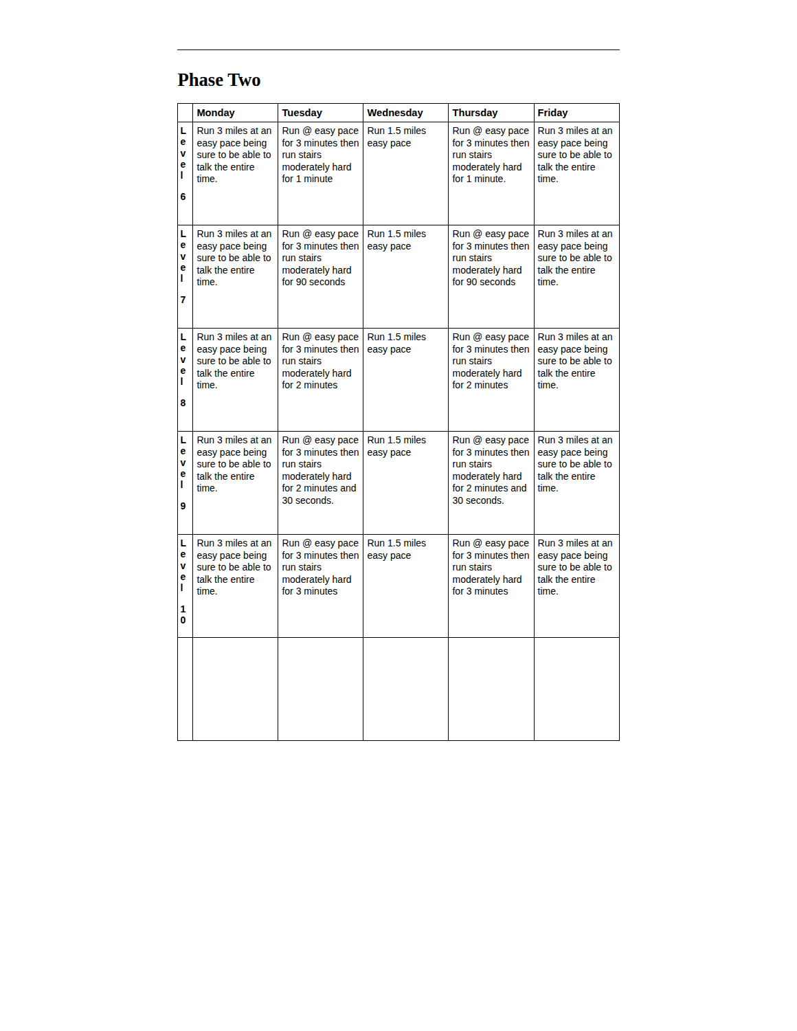Phase Two
| | Monday | Tuesday | Wednesday | Thursday | Friday |
| --- | --- | --- | --- | --- | --- |
| L e v e l 6 | Run 3 miles at an easy pace being sure to be able to talk the entire time. | Run @ easy pace for 3 minutes then run stairs moderately hard for 1 minute | Run 1.5 miles easy pace | Run @ easy pace for 3 minutes then run stairs moderately hard for 1 minute. | Run 3 miles at an easy pace being sure to be able to talk the entire time. |
| L e v e l 7 | Run 3 miles at an easy pace being sure to be able to talk the entire time. | Run @ easy pace for 3 minutes then run stairs moderately hard for 90 seconds | Run 1.5 miles easy pace | Run @ easy pace for 3 minutes then run stairs moderately hard for 90 seconds | Run 3 miles at an easy pace being sure to be able to talk the entire time. |
| L e v e l 8 | Run 3 miles at an easy pace being sure to be able to talk the entire time. | Run @ easy pace for 3 minutes then run stairs moderately hard for 2 minutes | Run 1.5 miles easy pace | Run @ easy pace for 3 minutes then run stairs moderately hard for 2 minutes | Run 3 miles at an easy pace being sure to be able to talk the entire time. |
| L e v e l 9 | Run 3 miles at an easy pace being sure to be able to talk the entire time. | Run @ easy pace for 3 minutes then run stairs moderately hard for 2 minutes and 30 seconds. | Run 1.5 miles easy pace | Run @ easy pace for 3 minutes then run stairs moderately hard for 2 minutes and 30 seconds. | Run 3 miles at an easy pace being sure to be able to talk the entire time. |
| L e v e l 1 0 | Run 3 miles at an easy pace being sure to be able to talk the entire time. | Run @ easy pace for 3 minutes then run stairs moderately hard for 3 minutes | Run 1.5 miles easy pace | Run @ easy pace for 3 minutes then run stairs moderately hard for 3 minutes | Run 3 miles at an easy pace being sure to be able to talk the entire time. |